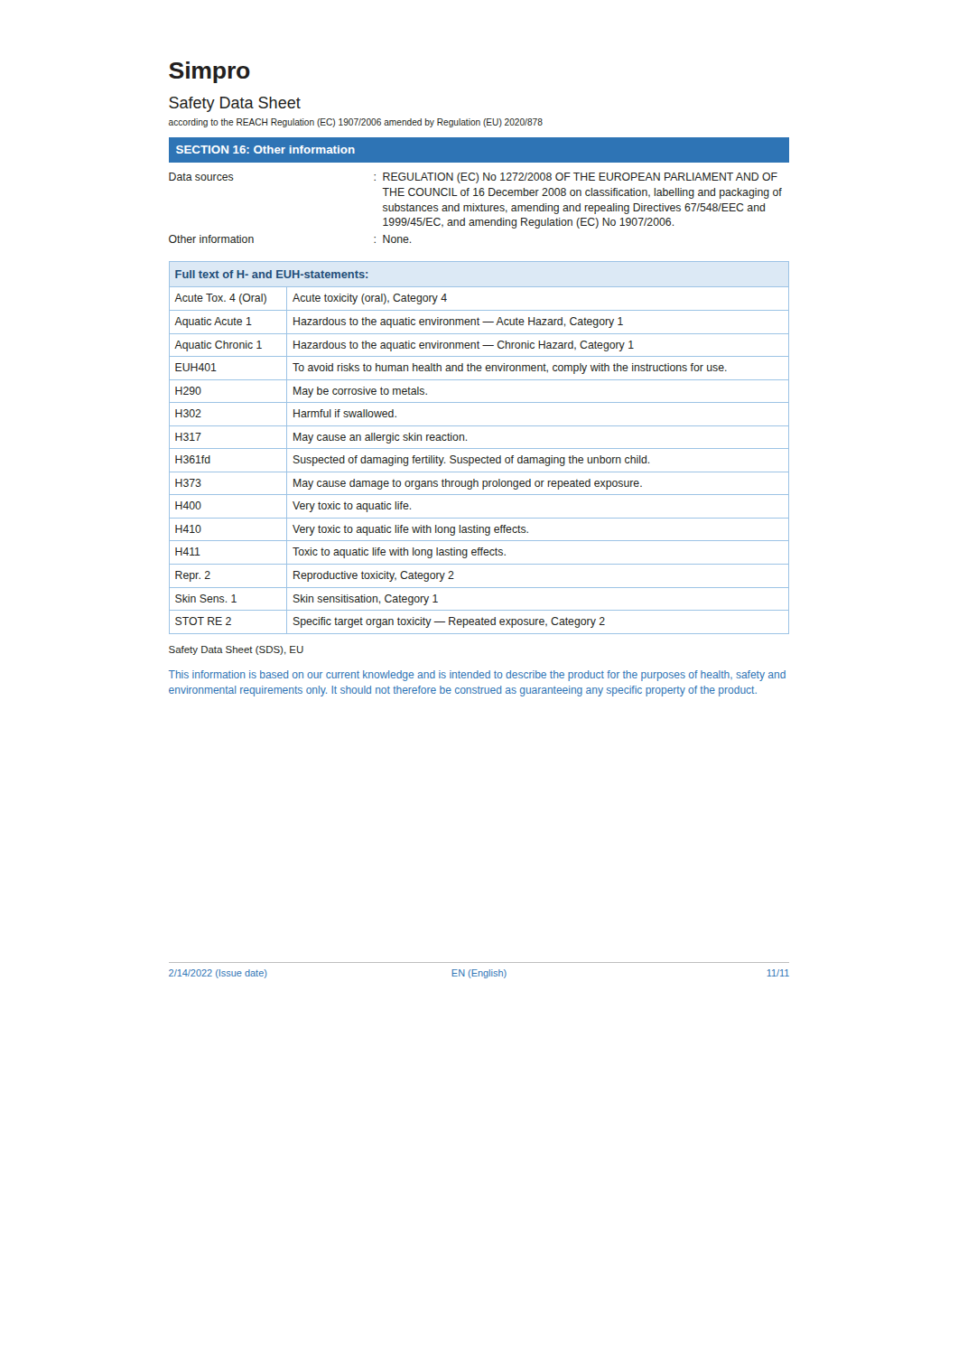Simpro
Safety Data Sheet
according to the REACH Regulation (EC) 1907/2006 amended by Regulation (EU) 2020/878
SECTION 16: Other information
| Data sources | : | REGULATION (EC) No 1272/2008 OF THE EUROPEAN PARLIAMENT AND OF THE COUNCIL of 16 December 2008 on classification, labelling and packaging of substances and mixtures, amending and repealing Directives 67/548/EEC and 1999/45/EC, and amending Regulation (EC) No 1907/2006. |
| Other information | : | None. |
| Full text of H- and EUH-statements: |
| --- |
| Acute Tox. 4 (Oral) | Acute toxicity (oral), Category 4 |
| Aquatic Acute 1 | Hazardous to the aquatic environment — Acute Hazard, Category 1 |
| Aquatic Chronic 1 | Hazardous to the aquatic environment — Chronic Hazard, Category 1 |
| EUH401 | To avoid risks to human health and the environment, comply with the instructions for use. |
| H290 | May be corrosive to metals. |
| H302 | Harmful if swallowed. |
| H317 | May cause an allergic skin reaction. |
| H361fd | Suspected of damaging fertility. Suspected of damaging the unborn child. |
| H373 | May cause damage to organs through prolonged or repeated exposure. |
| H400 | Very toxic to aquatic life. |
| H410 | Very toxic to aquatic life with long lasting effects. |
| H411 | Toxic to aquatic life with long lasting effects. |
| Repr. 2 | Reproductive toxicity, Category 2 |
| Skin Sens. 1 | Skin sensitisation, Category 1 |
| STOT RE 2 | Specific target organ toxicity — Repeated exposure, Category 2 |
Safety Data Sheet (SDS), EU
This information is based on our current knowledge and is intended to describe the product for the purposes of health, safety and environmental requirements only. It should not therefore be construed as guaranteeing any specific property of the product.
2/14/2022 (Issue date)
EN (English)
11/11